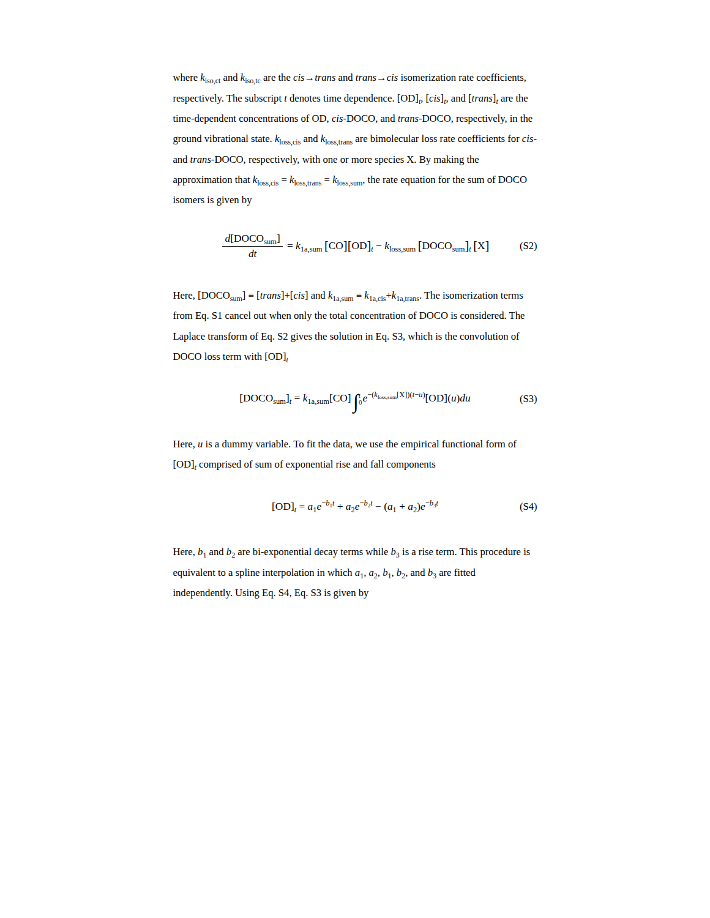where kiso,ct and kiso,tc are the cis→trans and trans→cis isomerization rate coefficients, respectively. The subscript t denotes time dependence. [OD]t, [cis]t, and [trans]t are the time-dependent concentrations of OD, cis-DOCO, and trans-DOCO, respectively, in the ground vibrational state. kloss,cis and kloss,trans are bimolecular loss rate coefficients for cis- and trans-DOCO, respectively, with one or more species X. By making the approximation that kloss,cis = kloss,trans = kloss,sum, the rate equation for the sum of DOCO isomers is given by
d[DOCOsum] dt = k1a,sum [CO][OD]t − kloss,sum [DOCOsum]t [X] (S2)
Here, [DOCOsum] ≡ [trans]+[cis] and k1a,sum ≡ k1a,cis+k1a,trans. The isomerization terms from Eq. S1 cancel out when only the total concentration of DOCO is considered. The Laplace transform of Eq. S2 gives the solution in Eq. S3, which is the convolution of DOCO loss term with [OD]t
[DOCOsum]t = k1a,sum[CO]∫t 0 e−(kloss,sum[X])(t−u)[OD](u)du (S3)
Here, u is a dummy variable. To fit the data, we use the empirical functional form of [OD]t comprised of sum of exponential rise and fall components
[OD]t = a1e−b1t + a2e−b2t − (a1 + a2)e−b3t (S4)
Here, b1 and b2 are bi-exponential decay terms while b3 is a rise term. This procedure is equivalent to a spline interpolation in which a1, a2, b1, b2, and b3 are fitted independently. Using Eq. S4, Eq. S3 is given by